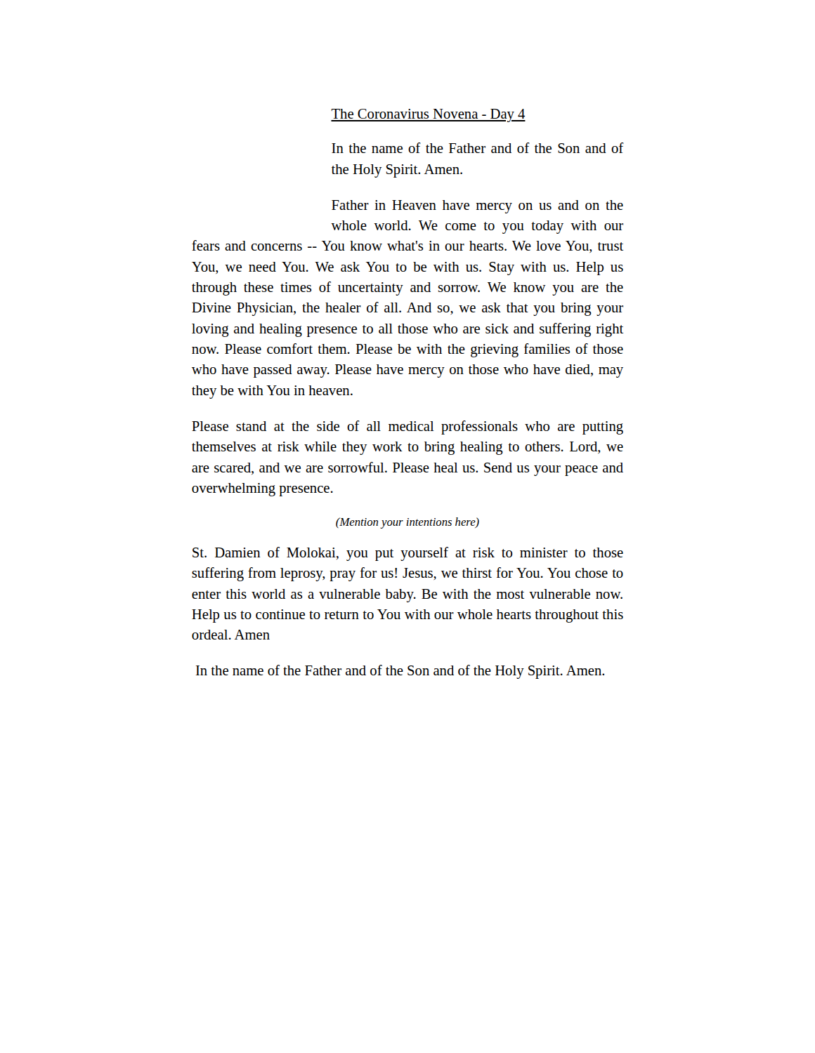The Coronavirus Novena - Day 4
In the name of the Father and of the Son and of the Holy Spirit. Amen.
Father in Heaven have mercy on us and on the whole world. We come to you today with our fears and concerns -- You know what's in our hearts. We love You, trust You, we need You. We ask You to be with us. Stay with us. Help us through these times of uncertainty and sorrow. We know you are the Divine Physician, the healer of all. And so, we ask that you bring your loving and healing presence to all those who are sick and suffering right now. Please comfort them. Please be with the grieving families of those who have passed away. Please have mercy on those who have died, may they be with You in heaven.
Please stand at the side of all medical professionals who are putting themselves at risk while they work to bring healing to others. Lord, we are scared, and we are sorrowful. Please heal us. Send us your peace and overwhelming presence.
(Mention your intentions here)
St. Damien of Molokai, you put yourself at risk to minister to those suffering from leprosy, pray for us! Jesus, we thirst for You. You chose to enter this world as a vulnerable baby. Be with the most vulnerable now. Help us to continue to return to You with our whole hearts throughout this ordeal. Amen
In the name of the Father and of the Son and of the Holy Spirit. Amen.